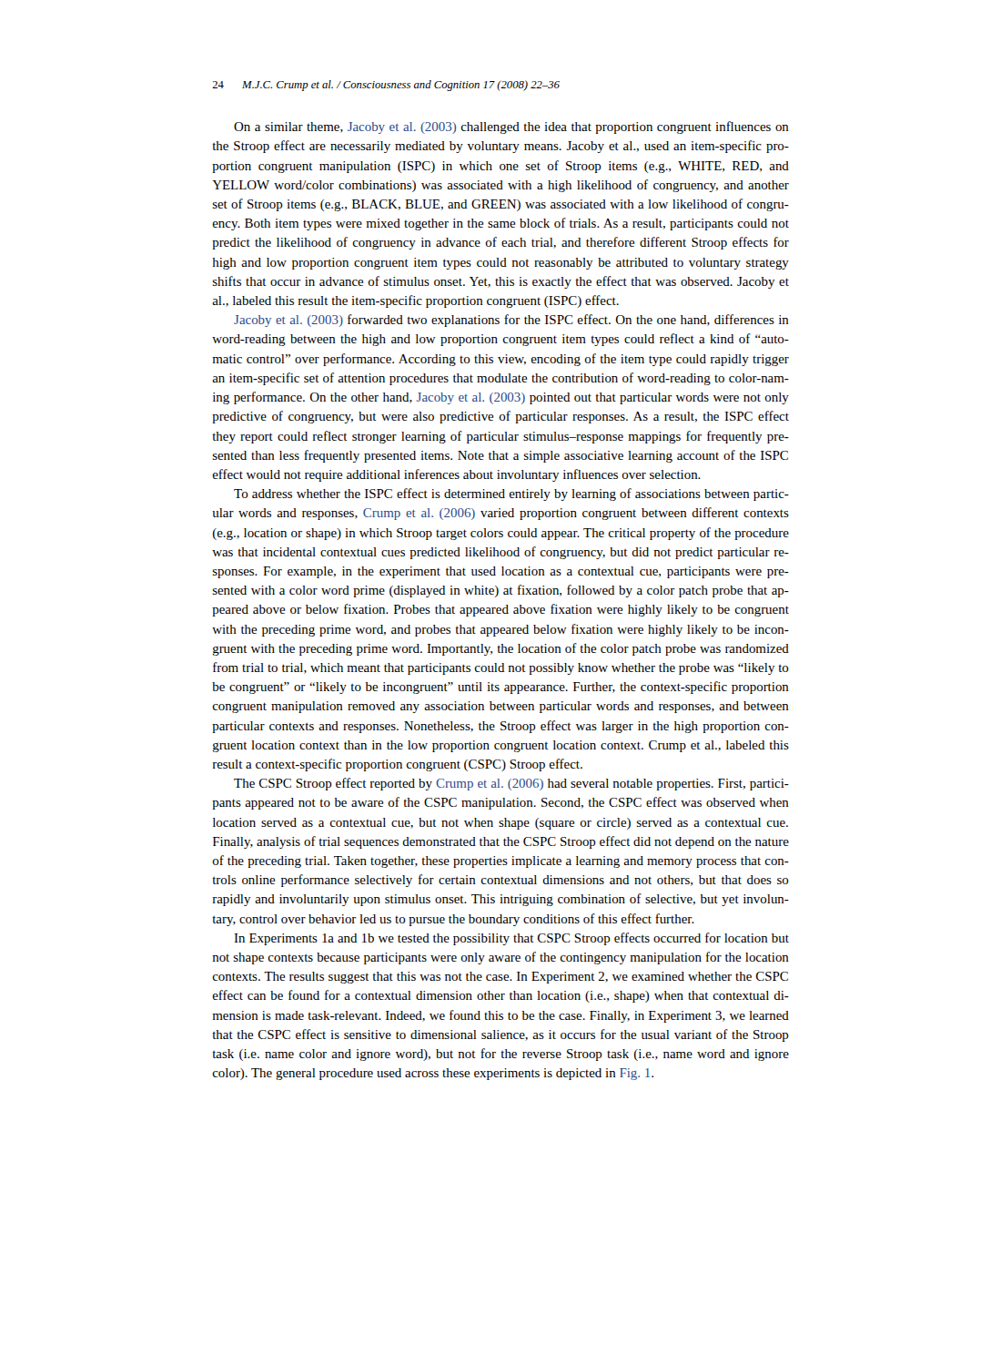24 M.J.C. Crump et al. / Consciousness and Cognition 17 (2008) 22–36
On a similar theme, Jacoby et al. (2003) challenged the idea that proportion congruent influences on the Stroop effect are necessarily mediated by voluntary means. Jacoby et al., used an item-specific proportion congruent manipulation (ISPC) in which one set of Stroop items (e.g., WHITE, RED, and YELLOW word/color combinations) was associated with a high likelihood of congruency, and another set of Stroop items (e.g., BLACK, BLUE, and GREEN) was associated with a low likelihood of congruency. Both item types were mixed together in the same block of trials. As a result, participants could not predict the likelihood of congruency in advance of each trial, and therefore different Stroop effects for high and low proportion congruent item types could not reasonably be attributed to voluntary strategy shifts that occur in advance of stimulus onset. Yet, this is exactly the effect that was observed. Jacoby et al., labeled this result the item-specific proportion congruent (ISPC) effect.
Jacoby et al. (2003) forwarded two explanations for the ISPC effect. On the one hand, differences in word-reading between the high and low proportion congruent item types could reflect a kind of “automatic control” over performance. According to this view, encoding of the item type could rapidly trigger an item-specific set of attention procedures that modulate the contribution of word-reading to color-naming performance. On the other hand, Jacoby et al. (2003) pointed out that particular words were not only predictive of congruency, but were also predictive of particular responses. As a result, the ISPC effect they report could reflect stronger learning of particular stimulus–response mappings for frequently presented than less frequently presented items. Note that a simple associative learning account of the ISPC effect would not require additional inferences about involuntary influences over selection.
To address whether the ISPC effect is determined entirely by learning of associations between particular words and responses, Crump et al. (2006) varied proportion congruent between different contexts (e.g., location or shape) in which Stroop target colors could appear. The critical property of the procedure was that incidental contextual cues predicted likelihood of congruency, but did not predict particular responses. For example, in the experiment that used location as a contextual cue, participants were presented with a color word prime (displayed in white) at fixation, followed by a color patch probe that appeared above or below fixation. Probes that appeared above fixation were highly likely to be congruent with the preceding prime word, and probes that appeared below fixation were highly likely to be incongruent with the preceding prime word. Importantly, the location of the color patch probe was randomized from trial to trial, which meant that participants could not possibly know whether the probe was “likely to be congruent” or “likely to be incongruent” until its appearance. Further, the context-specific proportion congruent manipulation removed any association between particular words and responses, and between particular contexts and responses. Nonetheless, the Stroop effect was larger in the high proportion congruent location context than in the low proportion congruent location context. Crump et al., labeled this result a context-specific proportion congruent (CSPC) Stroop effect.
The CSPC Stroop effect reported by Crump et al. (2006) had several notable properties. First, participants appeared not to be aware of the CSPC manipulation. Second, the CSPC effect was observed when location served as a contextual cue, but not when shape (square or circle) served as a contextual cue. Finally, analysis of trial sequences demonstrated that the CSPC Stroop effect did not depend on the nature of the preceding trial. Taken together, these properties implicate a learning and memory process that controls online performance selectively for certain contextual dimensions and not others, but that does so rapidly and involuntarily upon stimulus onset. This intriguing combination of selective, but yet involuntary, control over behavior led us to pursue the boundary conditions of this effect further.
In Experiments 1a and 1b we tested the possibility that CSPC Stroop effects occurred for location but not shape contexts because participants were only aware of the contingency manipulation for the location contexts. The results suggest that this was not the case. In Experiment 2, we examined whether the CSPC effect can be found for a contextual dimension other than location (i.e., shape) when that contextual dimension is made task-relevant. Indeed, we found this to be the case. Finally, in Experiment 3, we learned that the CSPC effect is sensitive to dimensional salience, as it occurs for the usual variant of the Stroop task (i.e. name color and ignore word), but not for the reverse Stroop task (i.e., name word and ignore color). The general procedure used across these experiments is depicted in Fig. 1.